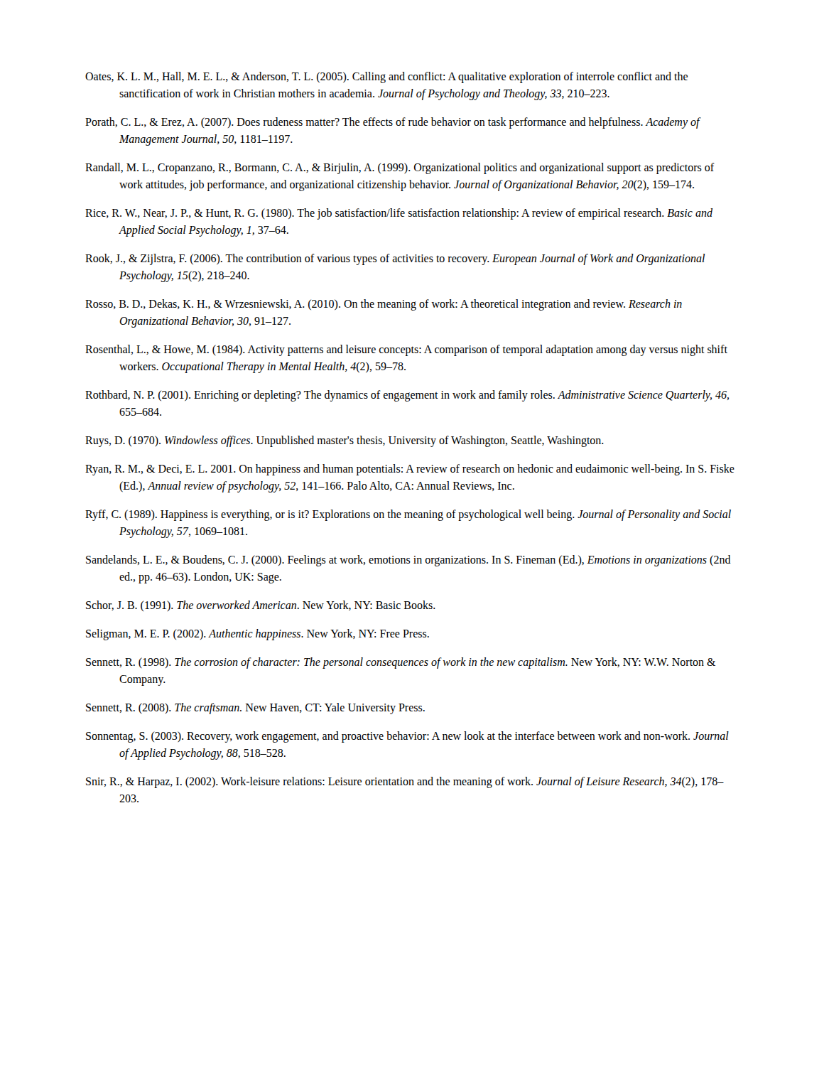Oates, K. L. M., Hall, M. E. L., & Anderson, T. L. (2005). Calling and conflict: A qualitative exploration of interrole conflict and the sanctification of work in Christian mothers in academia. Journal of Psychology and Theology, 33, 210–223.
Porath, C. L., & Erez, A. (2007). Does rudeness matter? The effects of rude behavior on task performance and helpfulness. Academy of Management Journal, 50, 1181–1197.
Randall, M. L., Cropanzano, R., Bormann, C. A., & Birjulin, A. (1999). Organizational politics and organizational support as predictors of work attitudes, job performance, and organizational citizenship behavior. Journal of Organizational Behavior, 20(2), 159–174.
Rice, R. W., Near, J. P., & Hunt, R. G. (1980). The job satisfaction/life satisfaction relationship: A review of empirical research. Basic and Applied Social Psychology, 1, 37–64.
Rook, J., & Zijlstra, F. (2006). The contribution of various types of activities to recovery. European Journal of Work and Organizational Psychology, 15(2), 218–240.
Rosso, B. D., Dekas, K. H., & Wrzesniewski, A. (2010). On the meaning of work: A theoretical integration and review. Research in Organizational Behavior, 30, 91–127.
Rosenthal, L., & Howe, M. (1984). Activity patterns and leisure concepts: A comparison of temporal adaptation among day versus night shift workers. Occupational Therapy in Mental Health, 4(2), 59–78.
Rothbard, N. P. (2001). Enriching or depleting? The dynamics of engagement in work and family roles. Administrative Science Quarterly, 46, 655–684.
Ruys, D. (1970). Windowless offices. Unpublished master's thesis, University of Washington, Seattle, Washington.
Ryan, R. M., & Deci, E. L. 2001. On happiness and human potentials: A review of research on hedonic and eudaimonic well-being. In S. Fiske (Ed.), Annual review of psychology, 52, 141–166. Palo Alto, CA: Annual Reviews, Inc.
Ryff, C. (1989). Happiness is everything, or is it? Explorations on the meaning of psychological well being. Journal of Personality and Social Psychology, 57, 1069–1081.
Sandelands, L. E., & Boudens, C. J. (2000). Feelings at work, emotions in organizations. In S. Fineman (Ed.), Emotions in organizations (2nd ed., pp. 46–63). London, UK: Sage.
Schor, J. B. (1991). The overworked American. New York, NY: Basic Books.
Seligman, M. E. P. (2002). Authentic happiness. New York, NY: Free Press.
Sennett, R. (1998). The corrosion of character: The personal consequences of work in the new capitalism. New York, NY: W.W. Norton & Company.
Sennett, R. (2008). The craftsman. New Haven, CT: Yale University Press.
Sonnentag, S. (2003). Recovery, work engagement, and proactive behavior: A new look at the interface between work and non-work. Journal of Applied Psychology, 88, 518–528.
Snir, R., & Harpaz, I. (2002). Work-leisure relations: Leisure orientation and the meaning of work. Journal of Leisure Research, 34(2), 178–203.